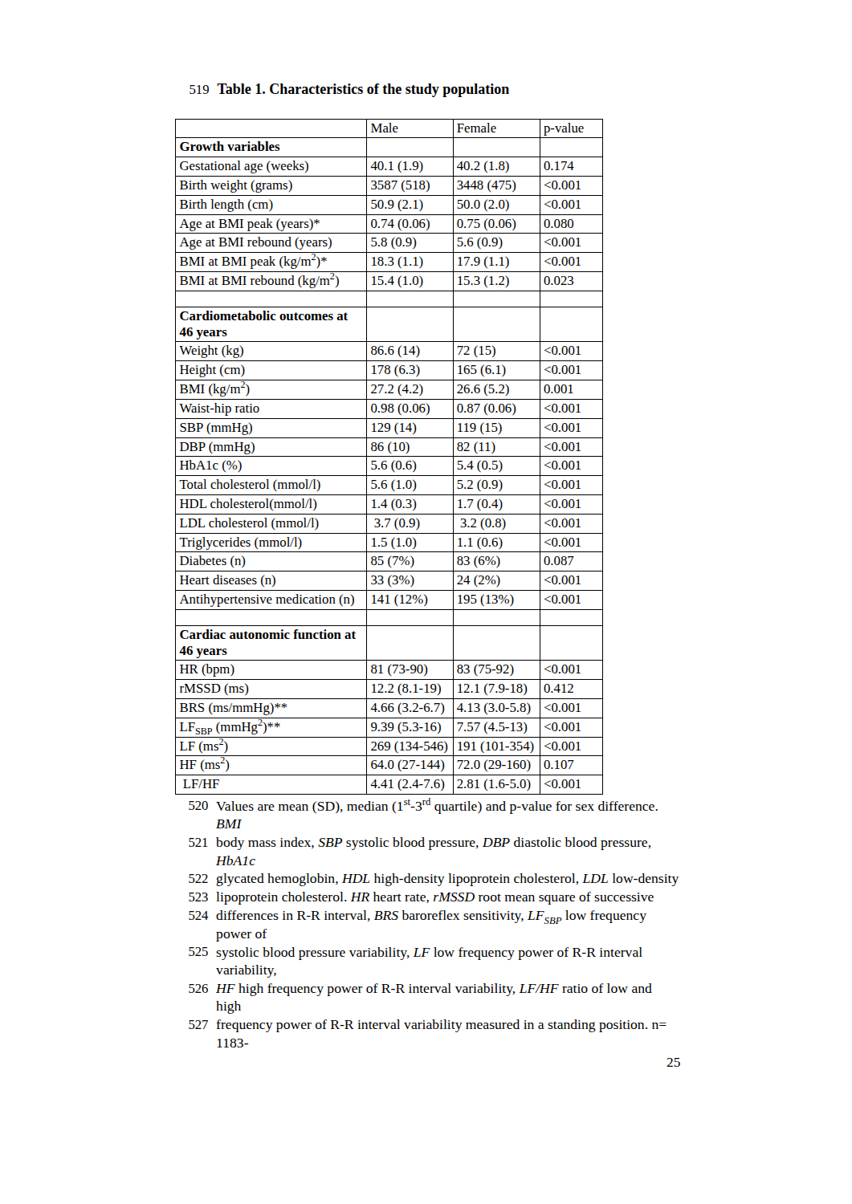519
Table 1. Characteristics of the study population
| | Male | Female | p-value |
| Growth variables | | | |
| Gestational age (weeks) | 40.1 (1.9) | 40.2 (1.8) | 0.174 |
| Birth weight (grams) | 3587 (518) | 3448 (475) | <0.001 |
| Birth length (cm) | 50.9 (2.1) | 50.0 (2.0) | <0.001 |
| Age at BMI peak (years)* | 0.74 (0.06) | 0.75 (0.06) | 0.080 |
| Age at BMI rebound (years) | 5.8 (0.9) | 5.6 (0.9) | <0.001 |
| BMI at BMI peak (kg/m 2 )* | 18.3 (1.1) | 17.9 (1.1) | <0.001 |
| BMI at BMI rebound (kg/m 2 ) | 15.4 (1.0) | 15.3 (1.2) | 0.023 |
| Cardiometabolic outcomes at 46 years | | | |
| Weight (kg) | 86.6 (14) | 72 (15) | <0.001 |
| Height (cm) | 178 (6.3) | 165 (6.1) | <0.001 |
| BMI (kg/m 2 ) | 27.2 (4.2) | 26.6 (5.2) | 0.001 |
| Waist-hip ratio | 0.98 (0.06) | 0.87 (0.06) | <0.001 |
| SBP (mmHg) | 129 (14) | 119 (15) | <0.001 |
| DBP (mmHg) | 86 (10) | 82 (11) | <0.001 |
| HbA1c (%) | 5.6 (0.6) | 5.4 (0.5) | <0.001 |
| Total cholesterol (mmol/l) | 5.6 (1.0) | 5.2 (0.9) | <0.001 |
| HDL cholesterol(mmol/l) | 1.4 (0.3) | 1.7 (0.4) | <0.001 |
| LDL cholesterol (mmol/l) | 3.7 (0.9) | 3.2 (0.8) | <0.001 |
| Triglycerides (mmol/l) | 1.5 (1.0) | 1.1 (0.6) | <0.001 |
| Diabetes (n) | 85 (7%) | 83 (6%) | 0.087 |
| Heart diseases (n) | 33 (3%) | 24 (2%) | <0.001 |
| Antihypertensive medication (n) | 141 (12%) | 195 (13%) | <0.001 |
| Cardiac autonomic function at 46 years | | | |
| HR (bpm) | 81 (73-90) | 83 (75-92) | <0.001 |
| rMSSD (ms) | 12.2 (8.1-19) | 12.1 (7.9-18) | 0.412 |
| BRS (ms/mmHg)** | 4.66 (3.2-6.7) | 4.13 (3.0-5.8) | <0.001 |
| LF SBP (mmHg 2 )** | 9.39 (5.3-16) | 7.57 (4.5-13) | <0.001 |
| LF (ms 2 ) | 269 (134-546) | 191 (101-354) | <0.001 |
| HF (ms 2 ) | 64.0 (27-144) | 72.0 (29-160) | 0.107 |
| LF/HF | 4.41 (2.4-7.6) | 2.81 (1.6-5.0) | <0.001 |
520
Values are mean (SD), median (1st-3rd quartile) and p-value for sex difference. BMI
521
body mass index, SBP systolic blood pressure, DBP diastolic blood pressure, HbA1c
522
glycated hemoglobin, HDL high-density lipoprotein cholesterol, LDL low-density
523
lipoprotein cholesterol. HR heart rate, rMSSD root mean square of successive
524
differences in R-R interval, BRS baroreflex sensitivity, LFSBP low frequency power of
525
systolic blood pressure variability, LF low frequency power of R-R interval variability,
526
HF high frequency power of R-R interval variability, LF/HF ratio of low and high
527
frequency power of R-R interval variability measured in a standing position. n= 1183-
25